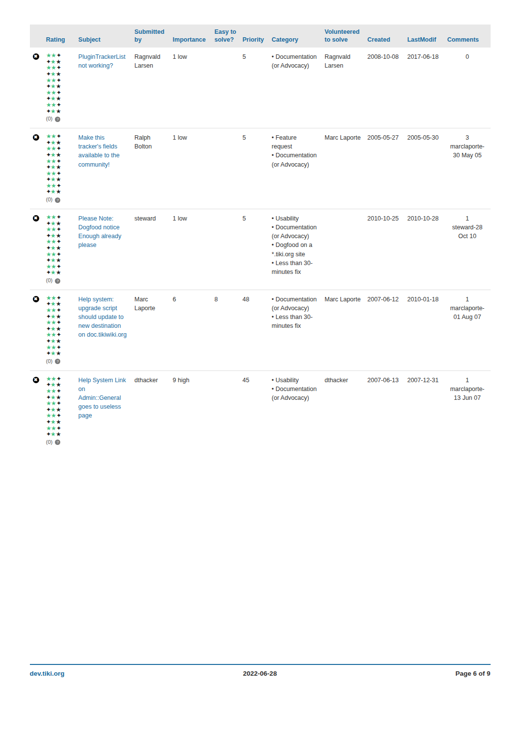| | Rating | Subject | Submitted by | Importance | Easy to solve? | Priority | Category | Volunteered to solve | Created | LastModif | Comments |
| --- | --- | --- | --- | --- | --- | --- | --- | --- | --- | --- | --- |
| ✖ | ★★ ✦ ✦ ★ ★ ★★ ✦ ✦ ★ ★ ★★ ✦ ✦ ★ ★ ★★ ✦ ✦ ★ ★ ★★ ✦ ✦ ★ ★ (0) ? | PluginTrackerList not working? | Ragnvald Larsen | 1 low | | 5 | • Documentation (or Advocacy) | Ragnvald Larsen | 2008-10-08 | 2017-06-18 | 0 |
| ✖ | ★★ ✦ ✦ ★ ★ ★★ ✦ ✦ ★ ★ ★★ ✦ ✦ ★ ★ ★★ ✦ ✦ ★ ★ ★★ ✦ ✦ ★ ★ (0) ? | Make this tracker's fields available to the community! | Ralph Bolton | 1 low | | 5 | • Feature request • Documentation (or Advocacy) | Marc Laporte | 2005-05-27 | 2005-05-30 | 3 marclaporte-30 May 05 |
| ✖ | ★★ ✦ ✦ ★ ★ ★★ ✦ ✦ ★ ★ ★★ ✦ ✦ ★ ★ ★★ ✦ ✦ ★ ★ ★★ ✦ ✦ ★ ★ (0) ? | Please Note: Dogfood notice Enough already please | steward | 1 low | | 5 | • Usability • Documentation (or Advocacy) • Dogfood on a *.tiki.org site • Less than 30-minutes fix | | 2010-10-25 | 2010-10-28 | 1 steward-28 Oct 10 |
| ✖ | ★★ ✦ ✦ ★ ★ ★★ ✦ ✦ ★ ★ ★★ ✦ ✦ ★ ★ ★★ ✦ ✦ ★ ★ ★★ ✦ ✦ ★ ★ (0) ? | Help system: upgrade script should update to new destination on doc.tikiwiki.org | Marc Laporte | 6 | 8 | 48 | • Documentation (or Advocacy) • Less than 30-minutes fix | Marc Laporte | 2007-06-12 | 2010-01-18 | 1 marclaporte-01 Aug 07 |
| ✖ | ★★ ✦ ✦ ★ ★ ★★ ✦ ✦ ★ ★ ★★ ✦ ✦ ★ ★ ★★ ✦ ✦ ★ ★ ★★ ✦ ✦ ★ ★ (0) ? | Help System Link on Admin::General goes to useless page | dthacker | 9 high | | 45 | • Usability • Documentation (or Advocacy) | dthacker | 2007-06-13 | 2007-12-31 | 1 marclaporte-13 Jun 07 |
dev.tiki.org Page 6 of 9
2022-06-28